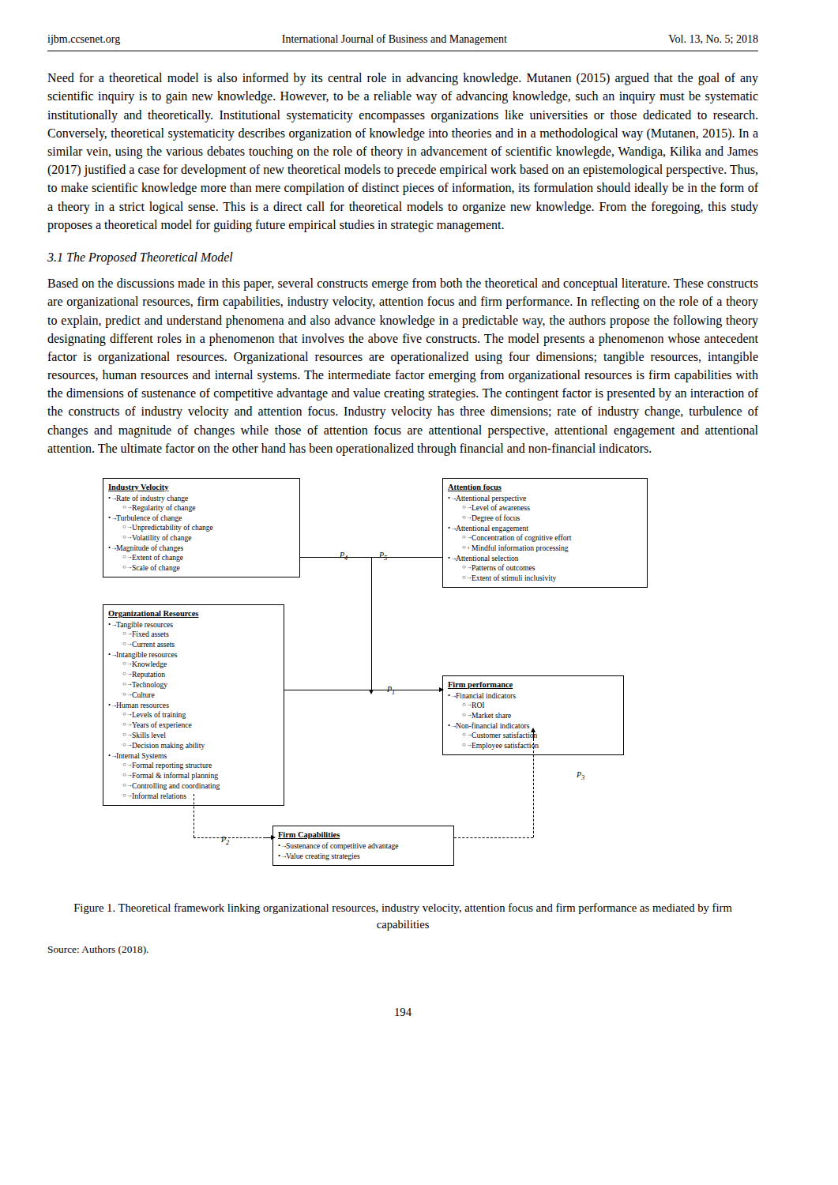ijbm.ccsenet.org International Journal of Business and Management Vol. 13, No. 5; 2018
Need for a theoretical model is also informed by its central role in advancing knowledge. Mutanen (2015) argued that the goal of any scientific inquiry is to gain new knowledge. However, to be a reliable way of advancing knowledge, such an inquiry must be systematic institutionally and theoretically. Institutional systematicity encompasses organizations like universities or those dedicated to research. Conversely, theoretical systematicity describes organization of knowledge into theories and in a methodological way (Mutanen, 2015). In a similar vein, using the various debates touching on the role of theory in advancement of scientific knowlegde, Wandiga, Kilika and James (2017) justified a case for development of new theoretical models to precede empirical work based on an epistemological perspective. Thus, to make scientific knowledge more than mere compilation of distinct pieces of information, its formulation should ideally be in the form of a theory in a strict logical sense. This is a direct call for theoretical models to organize new knowledge. From the foregoing, this study proposes a theoretical model for guiding future empirical studies in strategic management.
3.1 The Proposed Theoretical Model
Based on the discussions made in this paper, several constructs emerge from both the theoretical and conceptual literature. These constructs are organizational resources, firm capabilities, industry velocity, attention focus and firm performance. In reflecting on the role of a theory to explain, predict and understand phenomena and also advance knowledge in a predictable way, the authors propose the following theory designating different roles in a phenomenon that involves the above five constructs. The model presents a phenomenon whose antecedent factor is organizational resources. Organizational resources are operationalized using four dimensions; tangible resources, intangible resources, human resources and internal systems. The intermediate factor emerging from organizational resources is firm capabilities with the dimensions of sustenance of competitive advantage and value creating strategies. The contingent factor is presented by an interaction of the constructs of industry velocity and attention focus. Industry velocity has three dimensions; rate of industry change, turbulence of changes and magnitude of changes while those of attention focus are attentional perspective, attentional engagement and attentional attention. The ultimate factor on the other hand has been operationalized through financial and non-financial indicators.
Industry Velocity
Rate of industry change
Regularity of change
Turbulence of change
Unpredictability of change
Volatility of change
Magnitude of changes
Extent of change
Scale of change
Attention focus
Attentional perspective
Level of awareness
Degree of focus
Attentional engagement
Concentration of cognitive effort
Mindful information processing
Attentional selection
Patterns of outcomes
Extent of stimuli inclusivity
Organizational Resources
Tangible resources
Fixed assets
Current assets
Intangible resources
Knowledge
Reputation
Technology
Culture
Human resources
Levels of training
Years of experience
Skills level
Decision making ability
Internal Systems
Formal reporting structure
Formal & informal planning
Controlling and coordinating
Informal relations
Firm performance
Financial indicators
ROI
Market share
Non-financial indicators
Customer satisfaction
Employee satisfaction
Firm Capabilities
Sustenance of competitive advantage
Value creating strategies
P1 P2 P3 P4 P5
Figure 1. Theoretical framework linking organizational resources, industry velocity, attention focus and firm performance as mediated by firm capabilities
Source: Authors (2018).
194